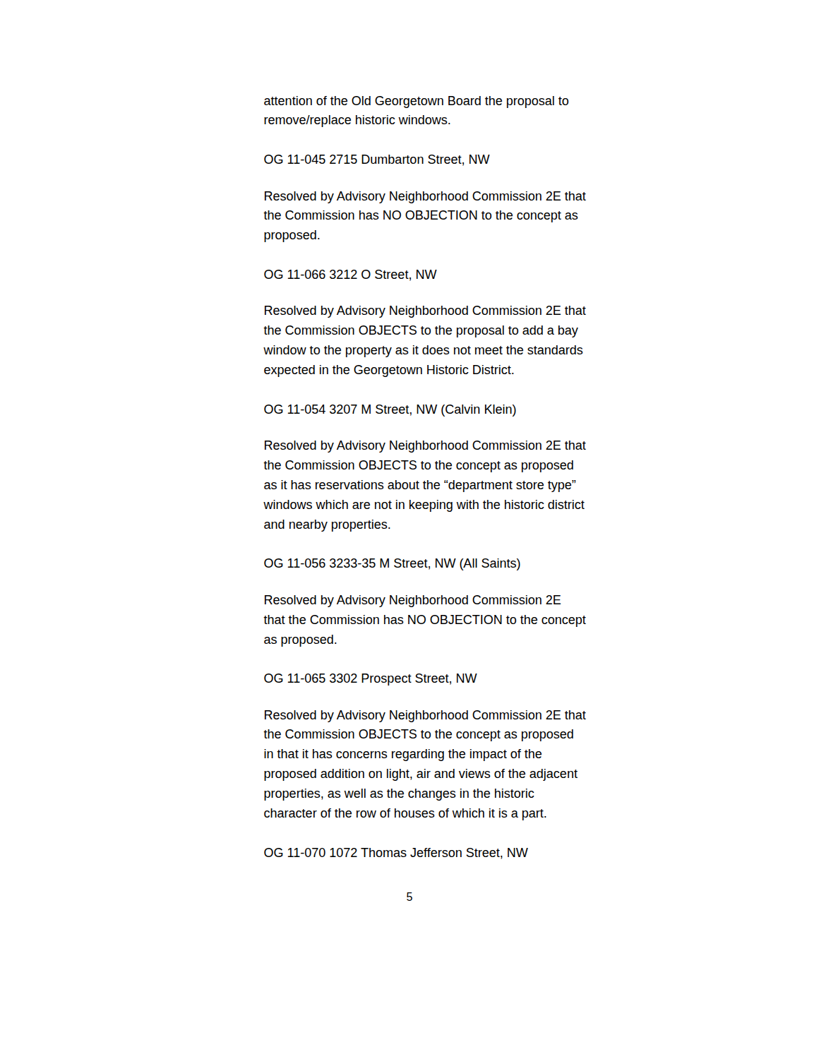attention of the Old Georgetown Board the proposal to remove/replace historic windows.
OG 11-045 2715 Dumbarton Street, NW
Resolved by Advisory Neighborhood Commission 2E that the Commission has NO OBJECTION to the concept as proposed.
OG 11-066 3212 O Street, NW
Resolved by Advisory Neighborhood Commission 2E that the Commission OBJECTS to the proposal to add a bay window to the property as it does not meet the standards expected in the Georgetown Historic District.
OG 11-054 3207 M Street, NW (Calvin Klein)
Resolved by Advisory Neighborhood Commission 2E that the Commission OBJECTS to the concept as proposed as it has reservations about the “department store type” windows which are not in keeping with the historic district and nearby properties.
OG 11-056 3233-35 M Street, NW (All Saints)
Resolved by Advisory Neighborhood Commission 2E that the Commission has NO OBJECTION to the concept as proposed.
OG 11-065 3302 Prospect Street, NW
Resolved by Advisory Neighborhood Commission 2E that the Commission OBJECTS to the concept as proposed in that it has concerns regarding the impact of the proposed addition on light, air and views of the adjacent properties, as well as the changes in the historic character of the row of houses of which it is a part.
OG 11-070 1072 Thomas Jefferson Street, NW
5